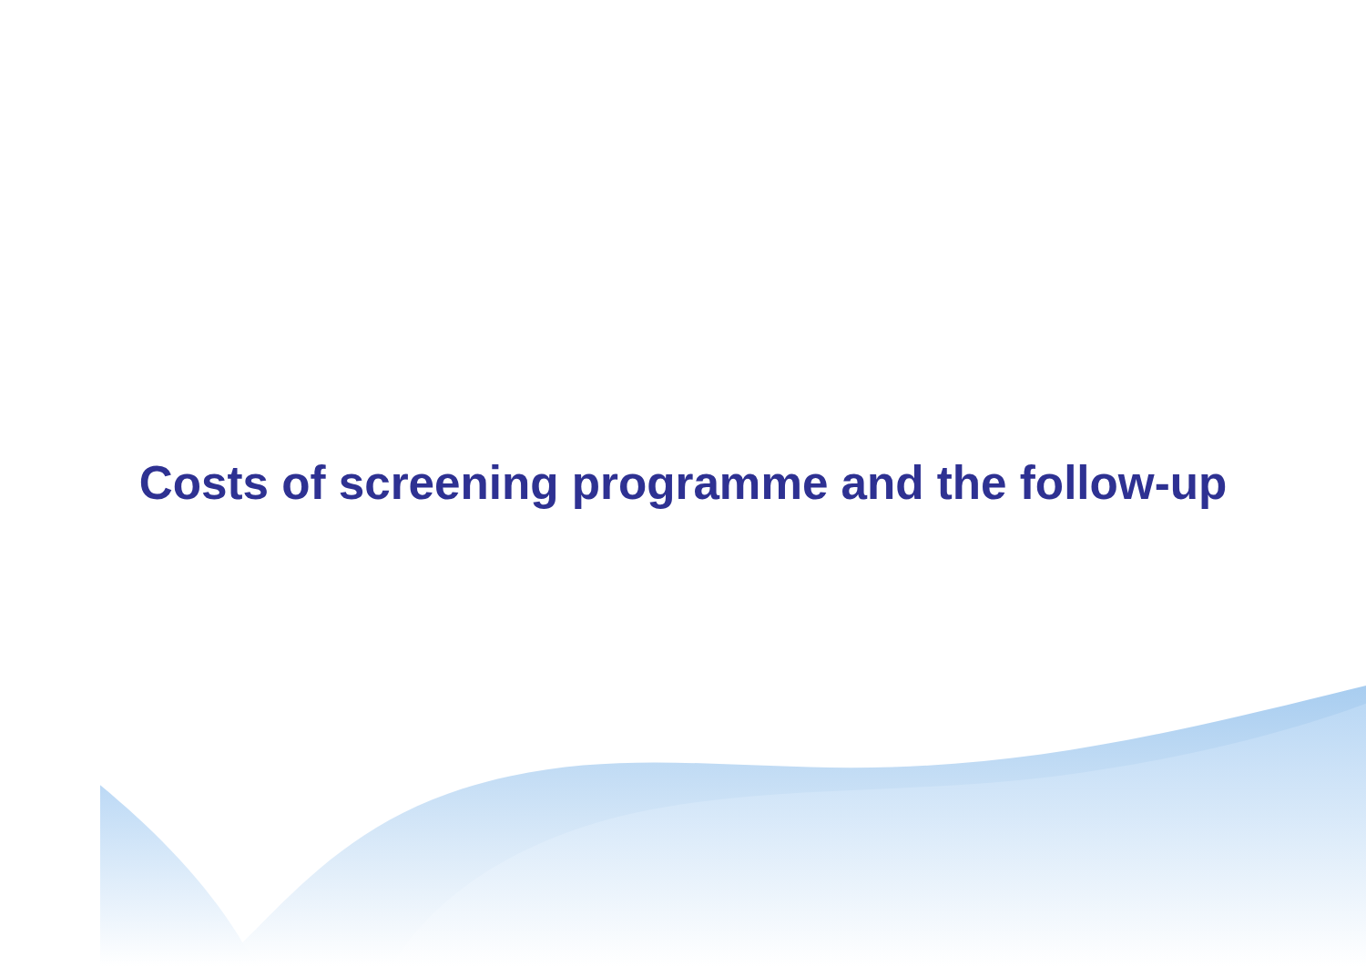Costs of screening programme and the follow-up